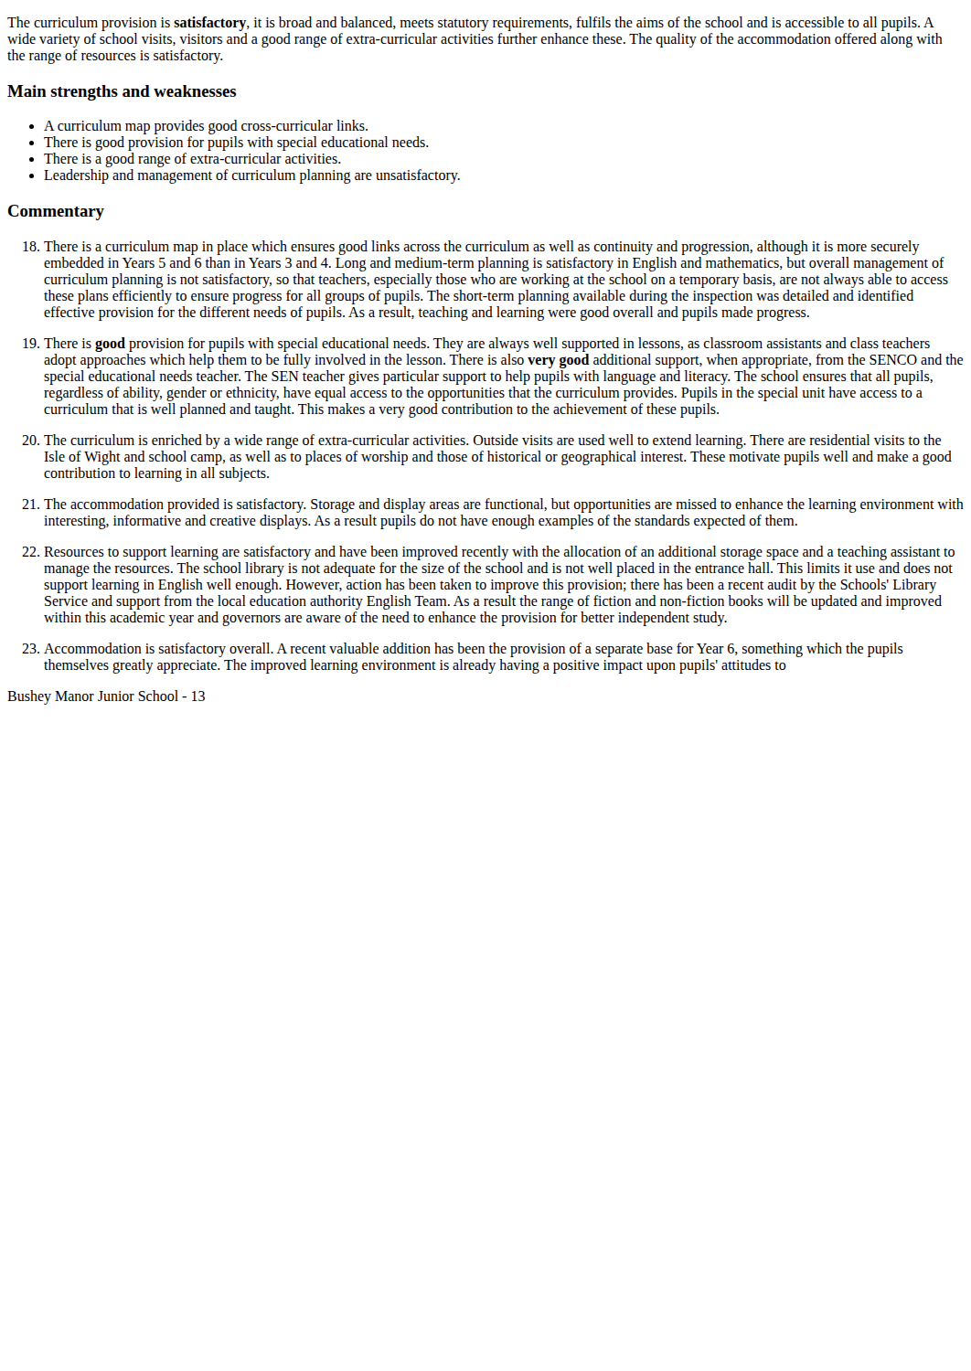The curriculum provision is satisfactory, it is broad and balanced, meets statutory requirements, fulfils the aims of the school and is accessible to all pupils. A wide variety of school visits, visitors and a good range of extra-curricular activities further enhance these. The quality of the accommodation offered along with the range of resources is satisfactory.
Main strengths and weaknesses
A curriculum map provides good cross-curricular links.
There is good provision for pupils with special educational needs.
There is a good range of extra-curricular activities.
Leadership and management of curriculum planning are unsatisfactory.
Commentary
There is a curriculum map in place which ensures good links across the curriculum as well as continuity and progression, although it is more securely embedded in Years 5 and 6 than in Years 3 and 4. Long and medium-term planning is satisfactory in English and mathematics, but overall management of curriculum planning is not satisfactory, so that teachers, especially those who are working at the school on a temporary basis, are not always able to access these plans efficiently to ensure progress for all groups of pupils. The short-term planning available during the inspection was detailed and identified effective provision for the different needs of pupils. As a result, teaching and learning were good overall and pupils made progress.
There is good provision for pupils with special educational needs. They are always well supported in lessons, as classroom assistants and class teachers adopt approaches which help them to be fully involved in the lesson. There is also very good additional support, when appropriate, from the SENCO and the special educational needs teacher. The SEN teacher gives particular support to help pupils with language and literacy. The school ensures that all pupils, regardless of ability, gender or ethnicity, have equal access to the opportunities that the curriculum provides. Pupils in the special unit have access to a curriculum that is well planned and taught. This makes a very good contribution to the achievement of these pupils.
The curriculum is enriched by a wide range of extra-curricular activities. Outside visits are used well to extend learning. There are residential visits to the Isle of Wight and school camp, as well as to places of worship and those of historical or geographical interest. These motivate pupils well and make a good contribution to learning in all subjects.
The accommodation provided is satisfactory. Storage and display areas are functional, but opportunities are missed to enhance the learning environment with interesting, informative and creative displays. As a result pupils do not have enough examples of the standards expected of them.
Resources to support learning are satisfactory and have been improved recently with the allocation of an additional storage space and a teaching assistant to manage the resources. The school library is not adequate for the size of the school and is not well placed in the entrance hall. This limits it use and does not support learning in English well enough. However, action has been taken to improve this provision; there has been a recent audit by the Schools' Library Service and support from the local education authority English Team. As a result the range of fiction and non-fiction books will be updated and improved within this academic year and governors are aware of the need to enhance the provision for better independent study.
Accommodation is satisfactory overall. A recent valuable addition has been the provision of a separate base for Year 6, something which the pupils themselves greatly appreciate. The improved learning environment is already having a positive impact upon pupils' attitudes to
Bushey Manor Junior School - 13